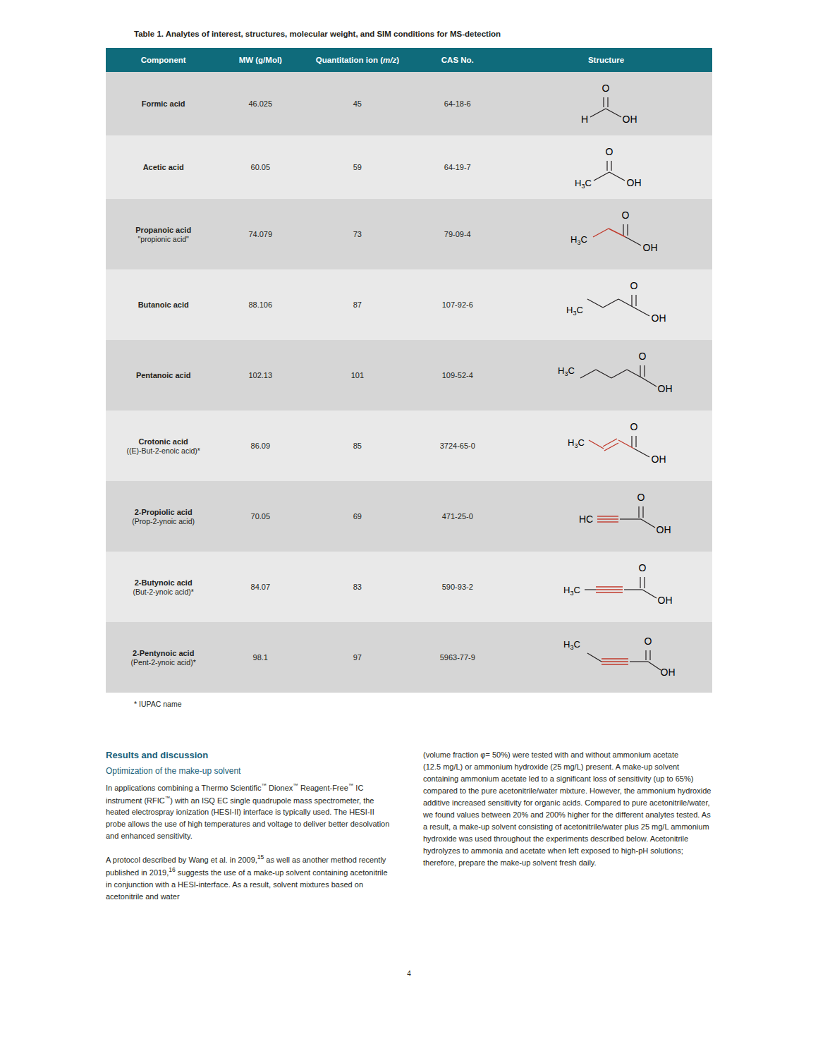Table 1. Analytes of interest, structures, molecular weight, and SIM conditions for MS-detection
| Component | MW (g/Mol) | Quantitation ion ( m/z ) | CAS No. | Structure |
| --- | --- | --- | --- | --- |
| Formic acid | 46.025 | 45 | 64-18-6 | O H OH |
| Acetic acid | 60.05 | 59 | 64-19-7 | O H 3 C OH |
| Propanoic acid "propionic acid" | 74.079 | 73 | 79-09-4 | O OH H 3 C |
| Butanoic acid | 88.106 | 87 | 107-92-6 | O OH H 3 C |
| Pentanoic acid | 102.13 | 101 | 109-52-4 | O OH H 3 C |
| Crotonic acid ((E)-But-2-enoic acid)* | 86.09 | 85 | 3724-65-0 | O OH H 3 C |
| 2-Propiolic acid (Prop-2-ynoic acid) | 70.05 | 69 | 471-25-0 | O OH HC |
| 2-Butynoic acid (But-2-ynoic acid)* | 84.07 | 83 | 590-93-2 | O OH H 3 C |
| 2-Pentynoic acid (Pent-2-ynoic acid)* | 98.1 | 97 | 5963-77-9 | O OH H 3 C |
* IUPAC name
Results and discussion
Optimization of the make-up solvent
In applications combining a Thermo Scientific™ Dionex™ Reagent-Free™ IC instrument (RFIC™) with an ISQ EC single quadrupole mass spectrometer, the heated electrospray ionization (HESI-II) interface is typically used. The HESI-II probe allows the use of high temperatures and voltage to deliver better desolvation and enhanced sensitivity.
A protocol described by Wang et al. in 2009,15 as well as another method recently published in 2019,16 suggests the use of a make-up solvent containing acetonitrile in conjunction with a HESI-interface. As a result, solvent mixtures based on acetonitrile and water
(volume fraction φ= 50%) were tested with and without ammonium acetate (12.5 mg/L) or ammonium hydroxide (25 mg/L) present. A make-up solvent containing ammonium acetate led to a significant loss of sensitivity (up to 65%) compared to the pure acetonitrile/water mixture. However, the ammonium hydroxide additive increased sensitivity for organic acids. Compared to pure acetonitrile/water, we found values between 20% and 200% higher for the different analytes tested. As a result, a make-up solvent consisting of acetonitrile/water plus 25 mg/L ammonium hydroxide was used throughout the experiments described below. Acetonitrile hydrolyzes to ammonia and acetate when left exposed to high-pH solutions; therefore, prepare the make-up solvent fresh daily.
4